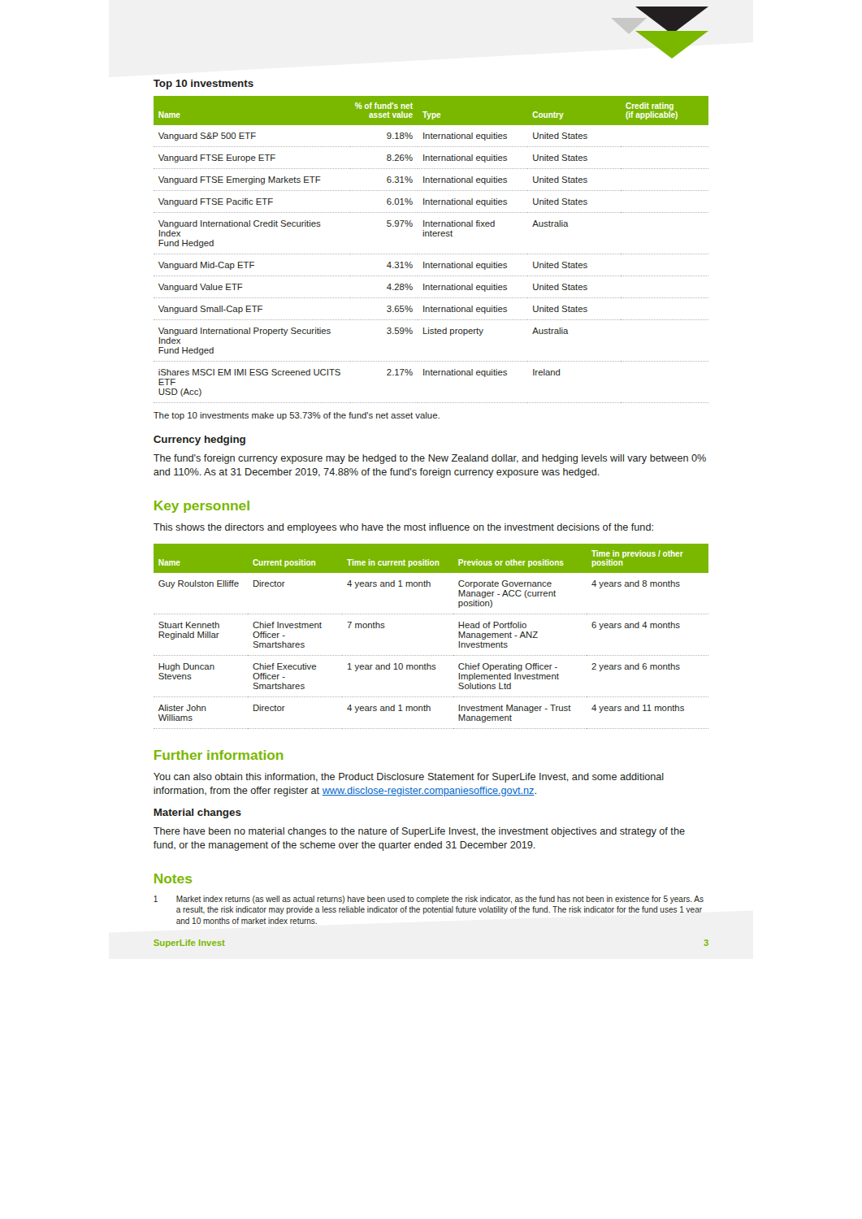Top 10 investments
| Name | % of fund's net asset value | Type | Country | Credit rating (if applicable) |
| --- | --- | --- | --- | --- |
| Vanguard S&P 500 ETF | 9.18% | International equities | United States | |
| Vanguard FTSE Europe ETF | 8.26% | International equities | United States | |
| Vanguard FTSE Emerging Markets ETF | 6.31% | International equities | United States | |
| Vanguard FTSE Pacific ETF | 6.01% | International equities | United States | |
| Vanguard International Credit Securities Index Fund Hedged | 5.97% | International fixed interest | Australia | |
| Vanguard Mid-Cap ETF | 4.31% | International equities | United States | |
| Vanguard Value ETF | 4.28% | International equities | United States | |
| Vanguard Small-Cap ETF | 3.65% | International equities | United States | |
| Vanguard International Property Securities Index Fund Hedged | 3.59% | Listed property | Australia | |
| iShares MSCI EM IMI ESG Screened UCITS ETF USD (Acc) | 2.17% | International equities | Ireland | |
The top 10 investments make up 53.73% of the fund's net asset value.
Currency hedging
The fund's foreign currency exposure may be hedged to the New Zealand dollar, and hedging levels will vary between 0% and 110%. As at 31 December 2019, 74.88% of the fund's foreign currency exposure was hedged.
Key personnel
This shows the directors and employees who have the most influence on the investment decisions of the fund:
| Name | Current position | Time in current position | Previous or other positions | Time in previous / other position |
| --- | --- | --- | --- | --- |
| Guy Roulston Elliffe | Director | 4 years and 1 month | Corporate Governance Manager - ACC (current position) | 4 years and 8 months |
| Stuart Kenneth Reginald Millar | Chief Investment Officer - Smartshares | 7 months | Head of Portfolio Management - ANZ Investments | 6 years and 4 months |
| Hugh Duncan Stevens | Chief Executive Officer - Smartshares | 1 year and 10 months | Chief Operating Officer - Implemented Investment Solutions Ltd | 2 years and 6 months |
| Alister John Williams | Director | 4 years and 1 month | Investment Manager - Trust Management | 4 years and 11 months |
Further information
You can also obtain this information, the Product Disclosure Statement for SuperLife Invest, and some additional information, from the offer register at www.disclose-register.companiesoffice.govt.nz.
Material changes
There have been no material changes to the nature of SuperLife Invest, the investment objectives and strategy of the fund, or the management of the scheme over the quarter ended 31 December 2019.
Notes
1 Market index returns (as well as actual returns) have been used to complete the risk indicator, as the fund has not been in existence for 5 years. As a result, the risk indicator may provide a less reliable indicator of the potential future volatility of the fund. The risk indicator for the fund uses 1 year and 10 months of market index returns.
SuperLife Invest
3